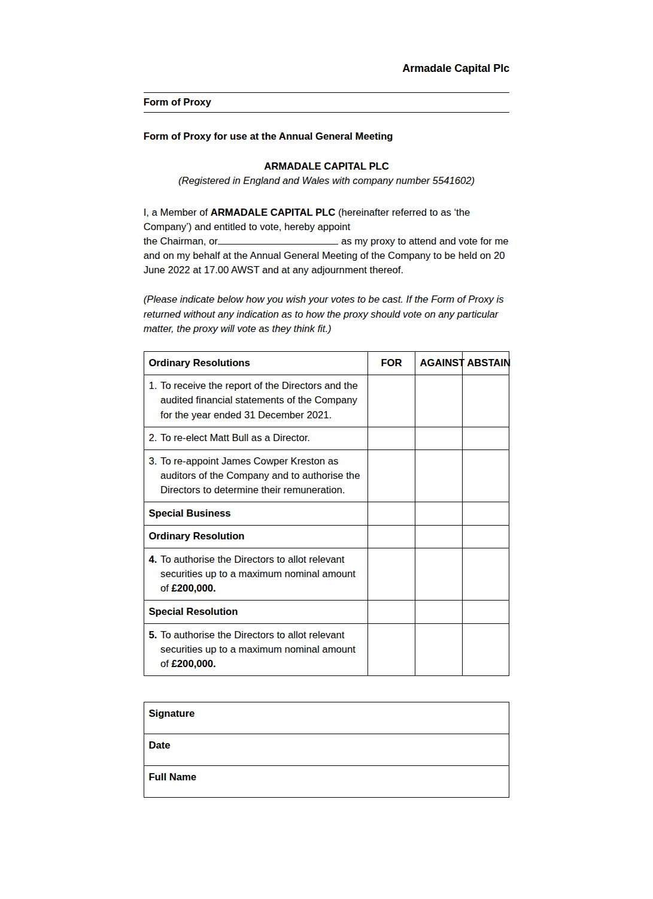Armadale Capital Plc
Form of Proxy
Form of Proxy for use at the Annual General Meeting
ARMADALE CAPITAL PLC
(Registered in England and Wales with company number 5541602)
I, a Member of ARMADALE CAPITAL PLC (hereinafter referred to as ‘the Company’) and entitled to vote, hereby appoint
the Chairman, or as my proxy to attend and vote for me and on my behalf at the Annual General Meeting of the Company to be held on 20 June 2022 at 17.00 AWST and at any adjournment thereof.
(Please indicate below how you wish your votes to be cast. If the Form of Proxy is returned without any indication as to how the proxy should vote on any particular matter, the proxy will vote as they think fit.)
| Ordinary Resolutions | FOR | AGAINST | ABSTAIN |
| --- | --- | --- | --- |
| 1. To receive the report of the Directors and the audited financial statements of the Company for the year ended 31 December 2021. | | | |
| 2. To re-elect Matt Bull as a Director. | | | |
| 3. To re-appoint James Cowper Kreston as auditors of the Company and to authorise the Directors to determine their remuneration. | | | |
| Special Business | | | |
| Ordinary Resolution | | | |
| 4. To authorise the Directors to allot relevant securities up to a maximum nominal amount of £200,000. | | | |
| Special Resolution | | | |
| 5. To authorise the Directors to allot relevant securities up to a maximum nominal amount of £200,000. | | | |
| Signature |
| Date |
| Full Name |